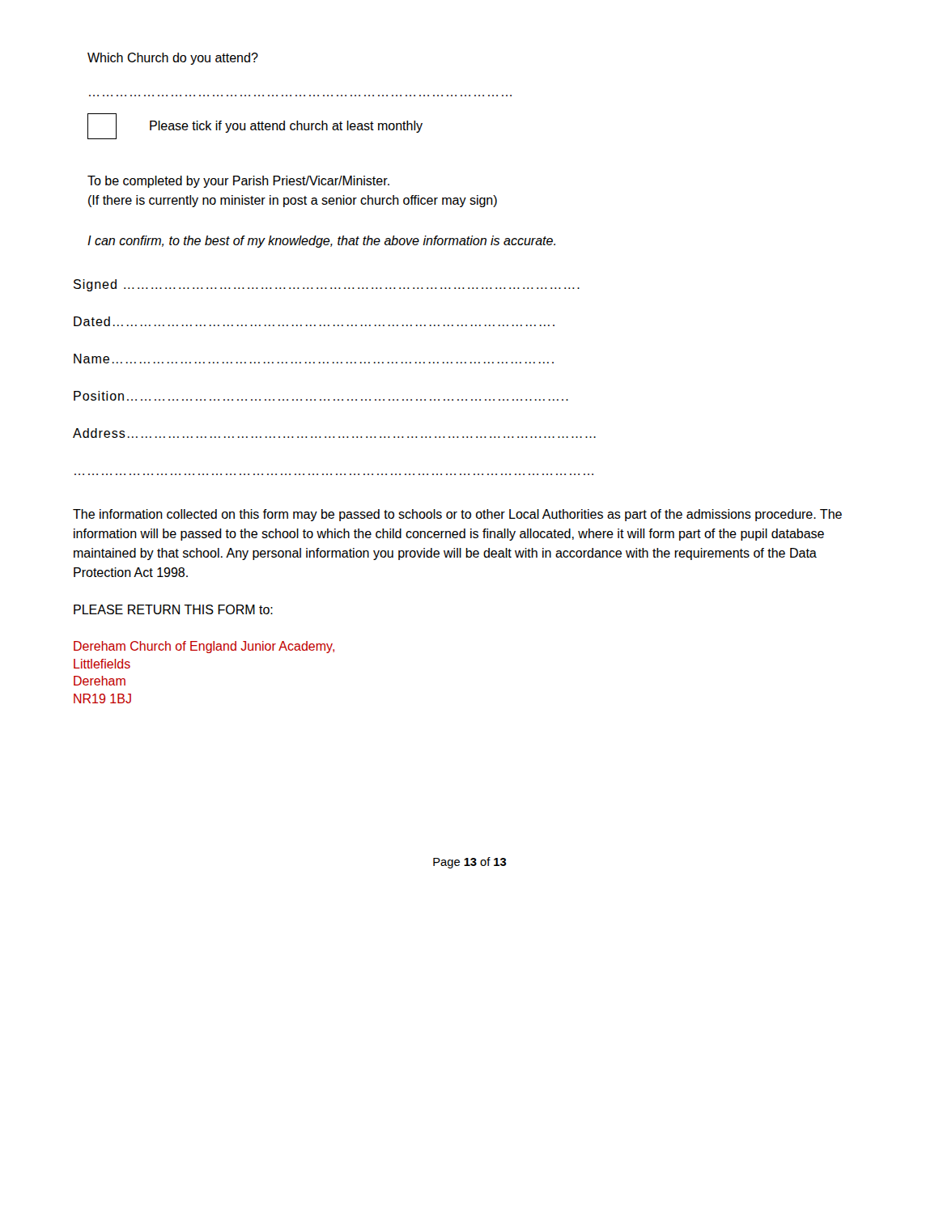Which Church do you attend?
…………………………………………………………………………………
Please tick if you attend church at least monthly
To be completed by your Parish Priest/Vicar/Minister.
(If there is currently no minister in post a senior church officer may sign)
I can confirm, to the best of my knowledge, that the above information is accurate.
Signed ……………………………………………………………………………………….
Dated…………………………………………………………………………………….
Name…………………………………………………………………………………….
Position……………………………………………………………………………..……..
Address…………………………….………………………………………………...…………
……………………………………………………………………………………………………
The information collected on this form may be passed to schools or to other Local Authorities as part of the admissions procedure. The information will be passed to the school to which the child concerned is finally allocated, where it will form part of the pupil database maintained by that school. Any personal information you provide will be dealt with in accordance with the requirements of the Data Protection Act 1998.
PLEASE RETURN THIS FORM to:
Dereham Church of England Junior Academy,
Littlefields
Dereham
NR19 1BJ
Page 13 of 13